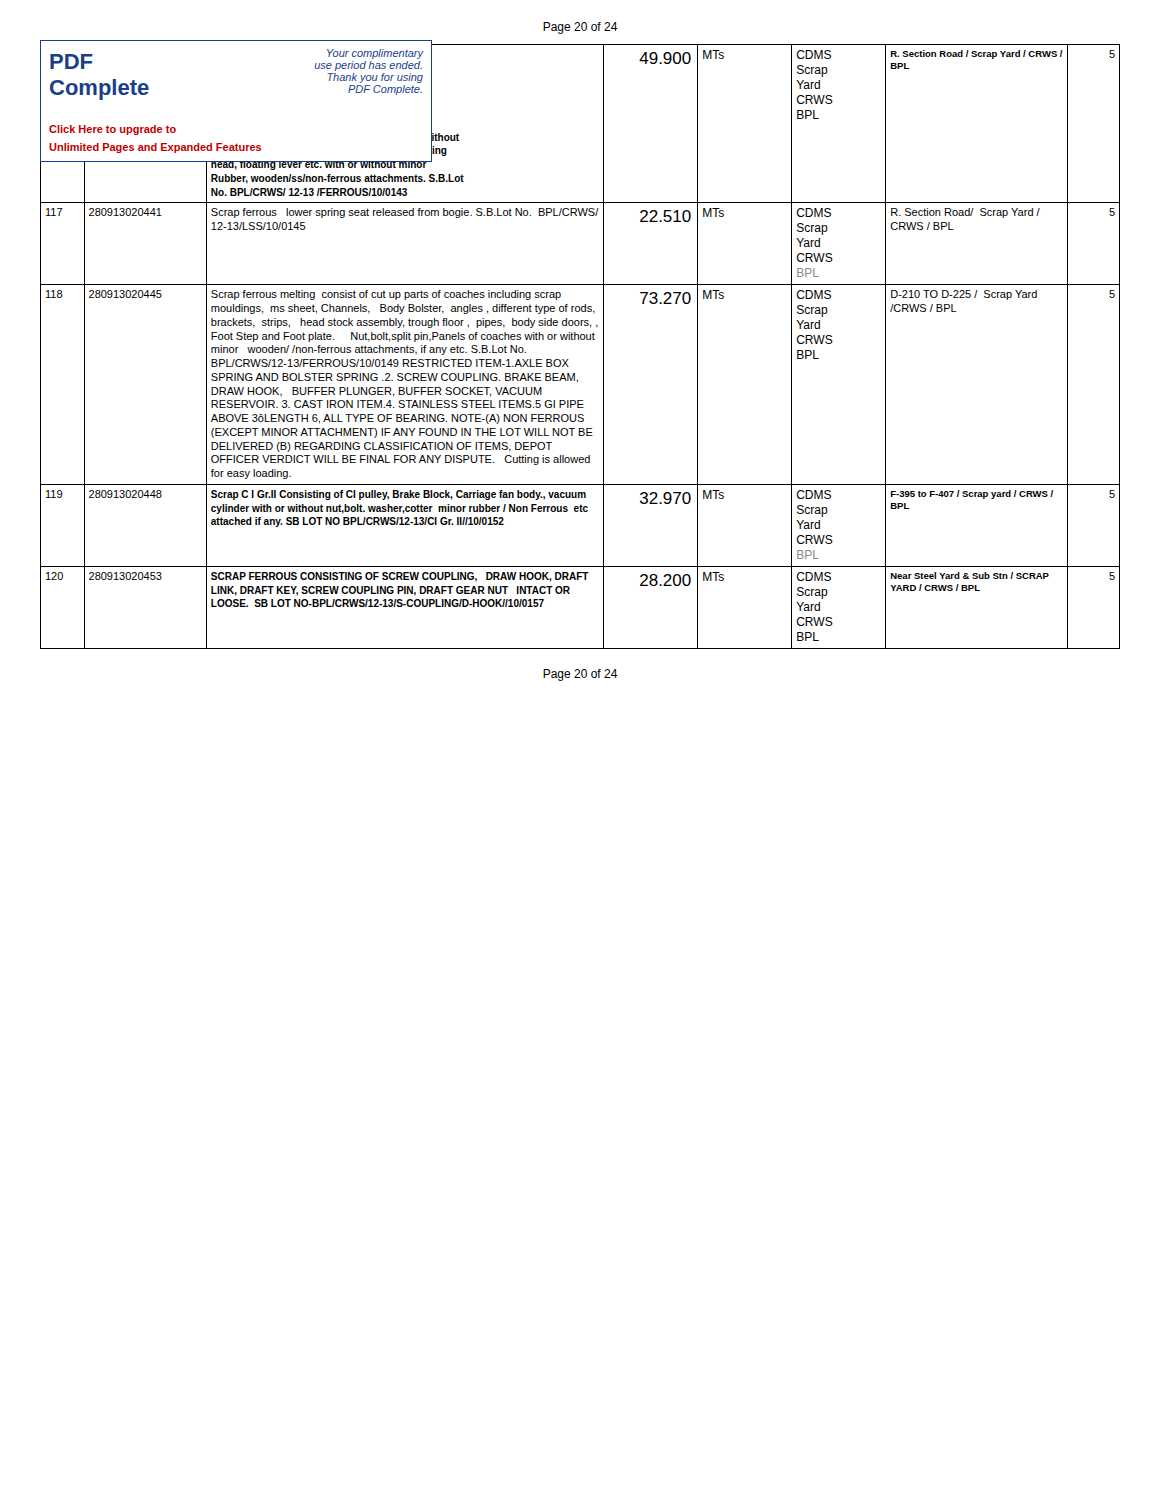Page 20 of 24
| | | bogie and coaches , ngles ,sleeves , hanger er spring seat , , silent block , anchor , brake shoe head, vers ,nuts, bolts, rivets, keys, cotters, pins, and plates with or without attachment of bush, hanger lever, brake adjusting head, floating lever etc. with or without minor Rubber, wooden/ss/non-ferrous attachments. S.B.Lot No. BPL/CRWS/ 12-13 /FERROUS/10/0143 | 49.900 | MTs | CDMS Scrap Yard CRWS BPL | R. Section Road / Scrap Yard / CRWS / BPL | 5 |
| 117 | 280913020441 | Scrap ferrous lower spring seat released from bogie. S.B.Lot No. BPL/CRWS/ 12-13/LSS/10/0145 | 22.510 | MTs | CDMS Scrap Yard CRWS BPL | R. Section Road/ Scrap Yard / CRWS / BPL | 5 |
| 118 | 280913020445 | Scrap ferrous melting consist of cut up parts of coaches including scrap mouldings, ms sheet, Channels, Body Bolster, angles , different type of rods, brackets, strips, head stock assembly, trough floor , pipes, body side doors, , Foot Step and Foot plate. Nut,bolt,split pin,Panels of coaches with or without minor wooden/ /non-ferrous attachments, if any etc. S.B.Lot No. BPL/CRWS/12-13/FERROUS/10/0149 RESTRICTED ITEM-1.AXLE BOX SPRING AND BOLSTER SPRING .2. SCREW COUPLING. BRAKE BEAM, DRAW HOOK, BUFFER PLUNGER, BUFFER SOCKET, VACUUM RESERVOIR. 3. CAST IRON ITEM.4. STAINLESS STEEL ITEMS.5 GI PIPE ABOVE 3ôLENGTH 6, ALL TYPE OF BEARING. NOTE-(A) NON FERROUS (EXCEPT MINOR ATTACHMENT) IF ANY FOUND IN THE LOT WILL NOT BE DELIVERED (B) REGARDING CLASSIFICATION OF ITEMS, DEPOT OFFICER VERDICT WILL BE FINAL FOR ANY DISPUTE. Cutting is allowed for easy loading. | 73.270 | MTs | CDMS Scrap Yard CRWS BPL | D-210 TO D-225 / Scrap Yard /CRWS / BPL | 5 |
| 119 | 280913020448 | Scrap C I Gr.II Consisting of CI pulley, Brake Block, Carriage fan body., vacuum cylinder with or without nut,bolt. washer,cotter minor rubber / Non Ferrous etc attached if any. SB LOT NO BPL/CRWS/12-13/CI Gr. II//10/0152 | 32.970 | MTs | CDMS Scrap Yard CRWS BPL | F-395 to F-407 / Scrap yard / CRWS / BPL | 5 |
| 120 | 280913020453 | SCRAP FERROUS CONSISTING OF SCREW COUPLING, DRAW HOOK, DRAFT LINK, DRAFT KEY, SCREW COUPLING PIN, DRAFT GEAR NUT INTACT OR LOOSE. SB LOT NO-BPL/CRWS/12-13/S-COUPLING/D-HOOK//10/0157 | 28.200 | MTs | CDMS Scrap Yard CRWS BPL | Near Steel Yard & Sub Stn / SCRAP YARD / CRWS / BPL | 5 |
Page 20 of 24
PDF
Complete
Your complimentary
use period has ended.
Thank you for using
PDF Complete.
Click Here to upgrade to
Unlimited Pages and Expanded Features